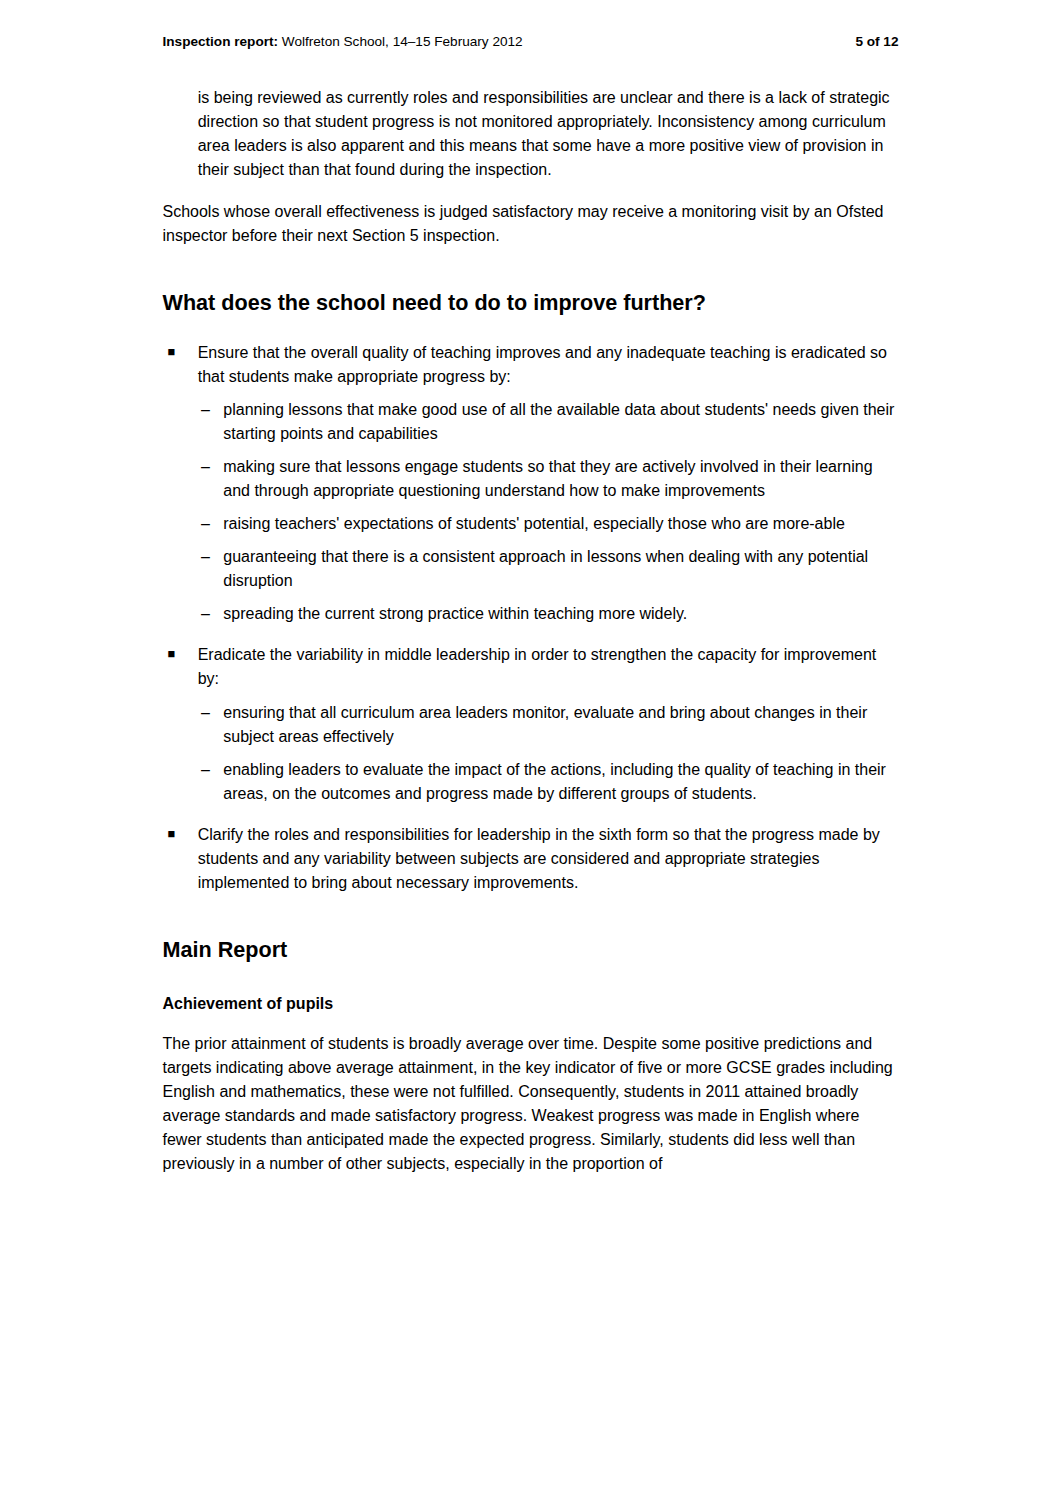Inspection report: Wolfreton School, 14–15 February 2012 5 of 12
is being reviewed as currently roles and responsibilities are unclear and there is a lack of strategic direction so that student progress is not monitored appropriately. Inconsistency among curriculum area leaders is also apparent and this means that some have a more positive view of provision in their subject than that found during the inspection.
Schools whose overall effectiveness is judged satisfactory may receive a monitoring visit by an Ofsted inspector before their next Section 5 inspection.
What does the school need to do to improve further?
Ensure that the overall quality of teaching improves and any inadequate teaching is eradicated so that students make appropriate progress by:
planning lessons that make good use of all the available data about students' needs given their starting points and capabilities
making sure that lessons engage students so that they are actively involved in their learning and through appropriate questioning understand how to make improvements
raising teachers' expectations of students' potential, especially those who are more-able
guaranteeing that there is a consistent approach in lessons when dealing with any potential disruption
spreading the current strong practice within teaching more widely.
Eradicate the variability in middle leadership in order to strengthen the capacity for improvement by:
ensuring that all curriculum area leaders monitor, evaluate and bring about changes in their subject areas effectively
enabling leaders to evaluate the impact of the actions, including the quality of teaching in their areas, on the outcomes and progress made by different groups of students.
Clarify the roles and responsibilities for leadership in the sixth form so that the progress made by students and any variability between subjects are considered and appropriate strategies implemented to bring about necessary improvements.
Main Report
Achievement of pupils
The prior attainment of students is broadly average over time. Despite some positive predictions and targets indicating above average attainment, in the key indicator of five or more GCSE grades including English and mathematics, these were not fulfilled. Consequently, students in 2011 attained broadly average standards and made satisfactory progress. Weakest progress was made in English where fewer students than anticipated made the expected progress. Similarly, students did less well than previously in a number of other subjects, especially in the proportion of